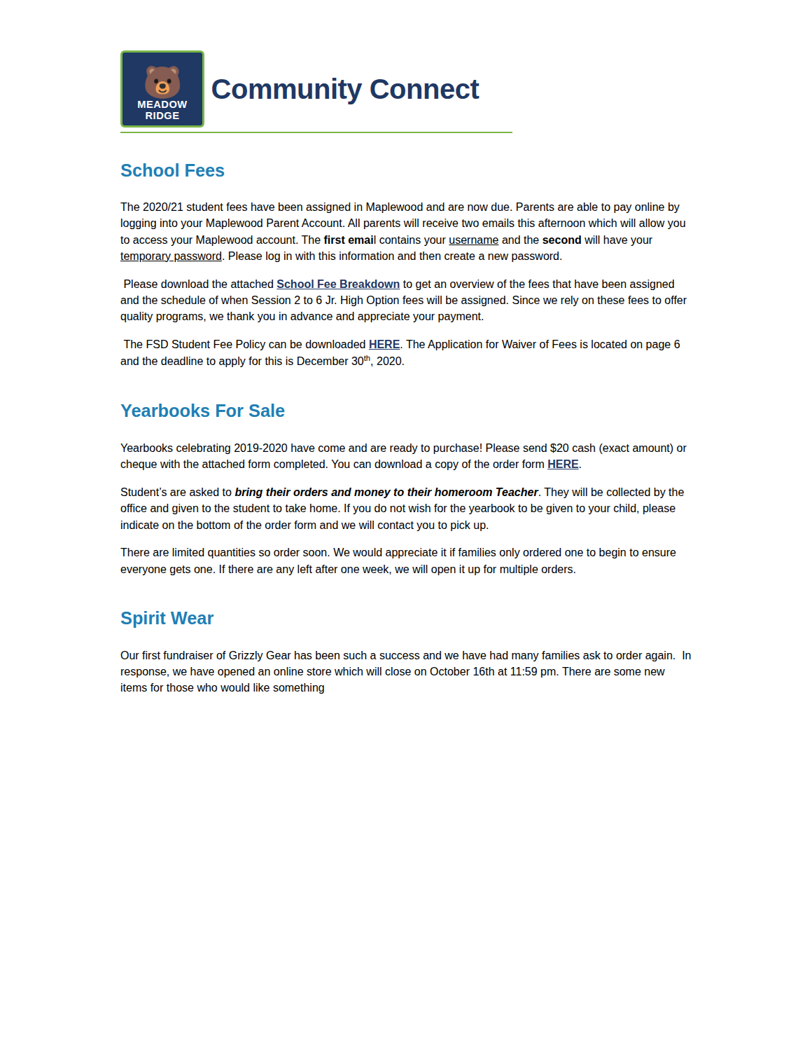🐻 MEADOW
RIDGE
Community Connect
School Fees
The 2020/21 student fees have been assigned in Maplewood and are now due. Parents are able to pay online by logging into your Maplewood Parent Account. All parents will receive two emails this afternoon which will allow you to access your Maplewood account. The first email contains your username and the second will have your temporary password. Please log in with this information and then create a new password.
Please download the attached School Fee Breakdown to get an overview of the fees that have been assigned and the schedule of when Session 2 to 6 Jr. High Option fees will be assigned. Since we rely on these fees to offer quality programs, we thank you in advance and appreciate your payment.
The FSD Student Fee Policy can be downloaded HERE. The Application for Waiver of Fees is located on page 6 and the deadline to apply for this is December 30th, 2020.
Yearbooks For Sale
Yearbooks celebrating 2019-2020 have come and are ready to purchase! Please send $20 cash (exact amount) or cheque with the attached form completed. You can download a copy of the order form HERE.
Student’s are asked to bring their orders and money to their homeroom Teacher. They will be collected by the office and given to the student to take home. If you do not wish for the yearbook to be given to your child, please indicate on the bottom of the order form and we will contact you to pick up.
There are limited quantities so order soon. We would appreciate it if families only ordered one to begin to ensure everyone gets one. If there are any left after one week, we will open it up for multiple orders.
Spirit Wear
Our first fundraiser of Grizzly Gear has been such a success and we have had many families ask to order again. In response, we have opened an online store which will close on October 16th at 11:59 pm. There are some new items for those who would like something